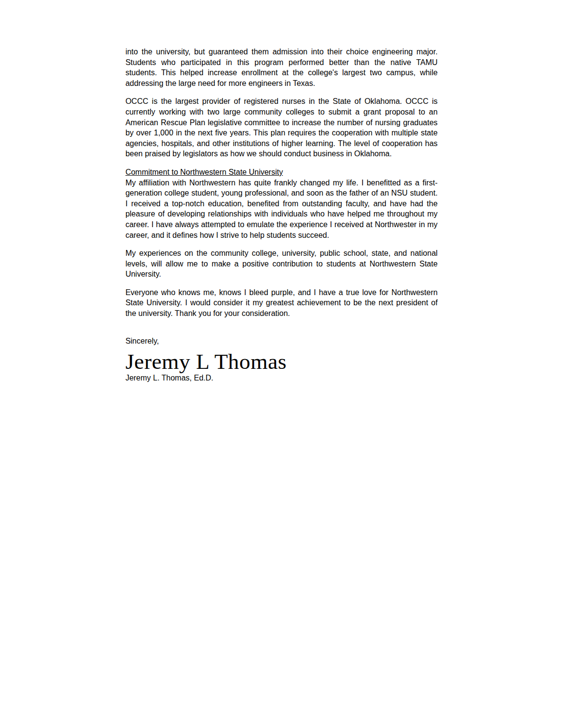into the university, but guaranteed them admission into their choice engineering major. Students who participated in this program performed better than the native TAMU students. This helped increase enrollment at the college's largest two campus, while addressing the large need for more engineers in Texas.
OCCC is the largest provider of registered nurses in the State of Oklahoma. OCCC is currently working with two large community colleges to submit a grant proposal to an American Rescue Plan legislative committee to increase the number of nursing graduates by over 1,000 in the next five years. This plan requires the cooperation with multiple state agencies, hospitals, and other institutions of higher learning. The level of cooperation has been praised by legislators as how we should conduct business in Oklahoma.
Commitment to Northwestern State University
My affiliation with Northwestern has quite frankly changed my life. I benefitted as a first-generation college student, young professional, and soon as the father of an NSU student. I received a top-notch education, benefited from outstanding faculty, and have had the pleasure of developing relationships with individuals who have helped me throughout my career. I have always attempted to emulate the experience I received at Northwester in my career, and it defines how I strive to help students succeed.
My experiences on the community college, university, public school, state, and national levels, will allow me to make a positive contribution to students at Northwestern State University.
Everyone who knows me, knows I bleed purple, and I have a true love for Northwestern State University. I would consider it my greatest achievement to be the next president of the university. Thank you for your consideration.
Sincerely,
Jeremy L Thomas
Jeremy L. Thomas, Ed.D.